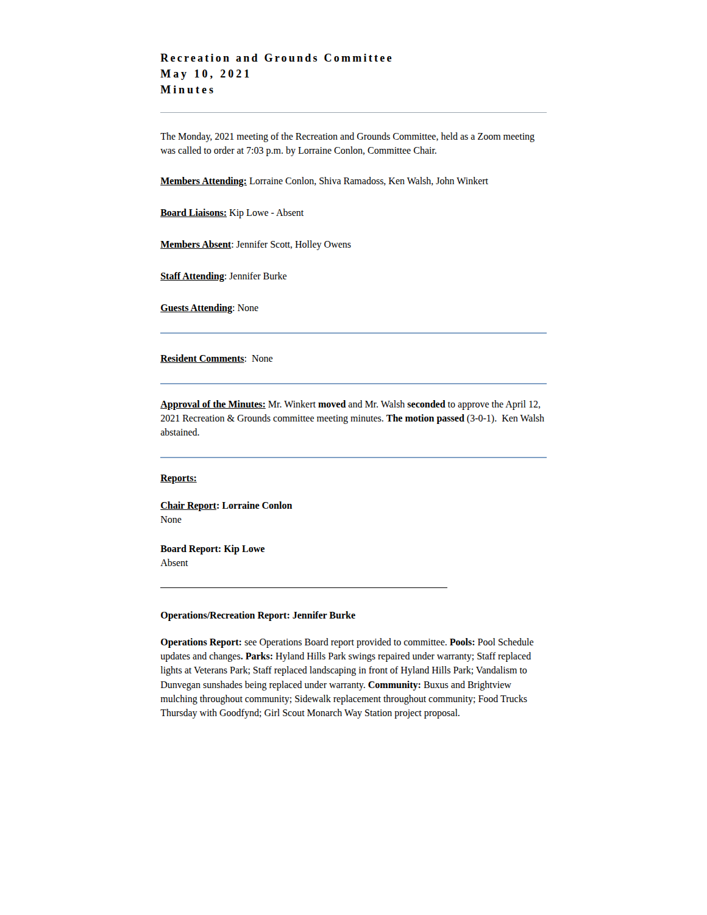Recreation and Grounds Committee
May 10, 2021
Minutes
The Monday, 2021 meeting of the Recreation and Grounds Committee, held as a Zoom meeting was called to order at 7:03 p.m. by Lorraine Conlon, Committee Chair.
Members Attending: Lorraine Conlon, Shiva Ramadoss, Ken Walsh, John Winkert
Board Liaisons: Kip Lowe - Absent
Members Absent: Jennifer Scott, Holley Owens
Staff Attending: Jennifer Burke
Guests Attending: None
Resident Comments: None
Approval of the Minutes: Mr. Winkert moved and Mr. Walsh seconded to approve the April 12, 2021 Recreation & Grounds committee meeting minutes. The motion passed (3-0-1). Ken Walsh abstained.
Reports:
Chair Report: Lorraine Conlon
None
Board Report: Kip Lowe
Absent
Operations/Recreation Report: Jennifer Burke
Operations Report: see Operations Board report provided to committee. Pools: Pool Schedule updates and changes. Parks: Hyland Hills Park swings repaired under warranty; Staff replaced lights at Veterans Park; Staff replaced landscaping in front of Hyland Hills Park; Vandalism to Dunvegan sunshades being replaced under warranty. Community: Buxus and Brightview mulching throughout community; Sidewalk replacement throughout community; Food Trucks Thursday with Goodfynd; Girl Scout Monarch Way Station project proposal.